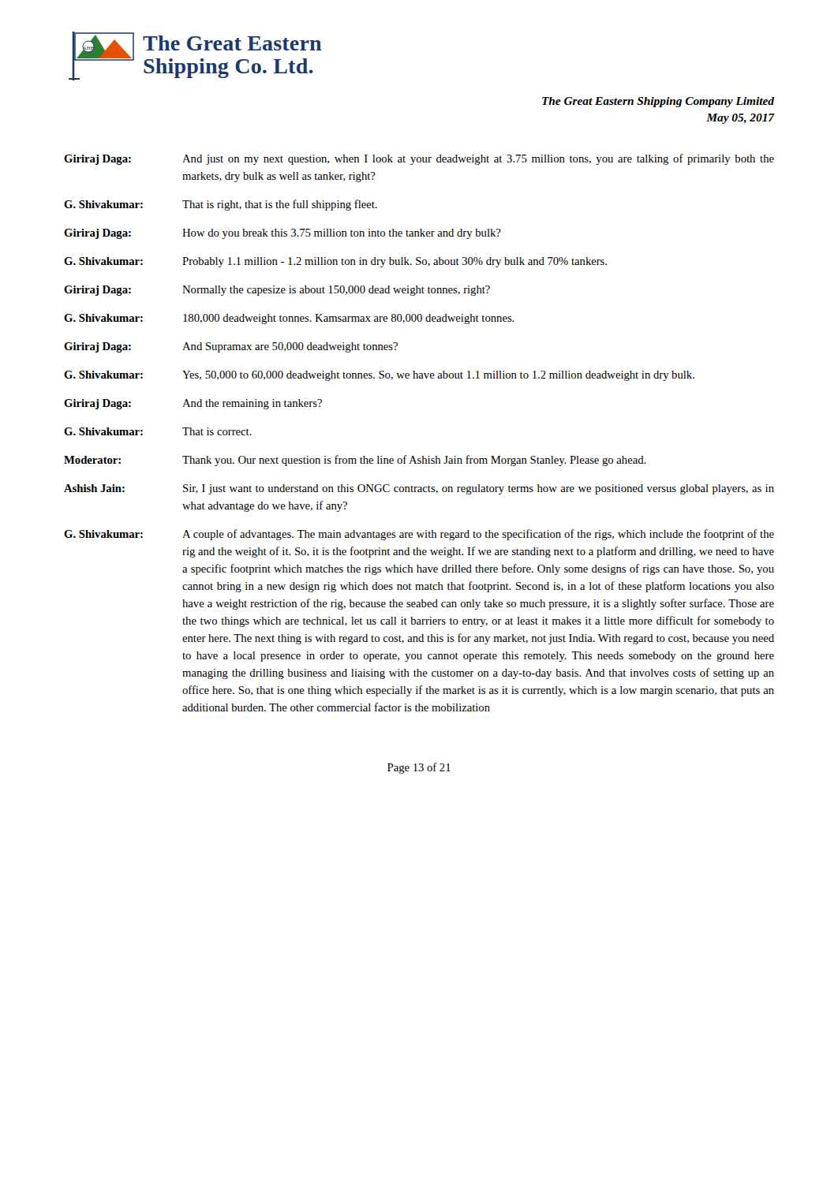AHB
The Great Eastern Shipping Co. Ltd.
The Great Eastern Shipping Company Limited
May 05, 2017
| Giriraj Daga: | And just on my next question, when I look at your deadweight at 3.75 million tons, you are talking of primarily both the markets, dry bulk as well as tanker, right? |
| G. Shivakumar: | That is right, that is the full shipping fleet. |
| Giriraj Daga: | How do you break this 3.75 million ton into the tanker and dry bulk? |
| G. Shivakumar: | Probably 1.1 million - 1.2 million ton in dry bulk. So, about 30% dry bulk and 70% tankers. |
| Giriraj Daga: | Normally the capesize is about 150,000 dead weight tonnes, right? |
| G. Shivakumar: | 180,000 deadweight tonnes. Kamsarmax are 80,000 deadweight tonnes. |
| Giriraj Daga: | And Supramax are 50,000 deadweight tonnes? |
| G. Shivakumar: | Yes, 50,000 to 60,000 deadweight tonnes. So, we have about 1.1 million to 1.2 million deadweight in dry bulk. |
| Giriraj Daga: | And the remaining in tankers? |
| G. Shivakumar: | That is correct. |
| Moderator: | Thank you. Our next question is from the line of Ashish Jain from Morgan Stanley. Please go ahead. |
| Ashish Jain: | Sir, I just want to understand on this ONGC contracts, on regulatory terms how are we positioned versus global players, as in what advantage do we have, if any? |
| G. Shivakumar: | A couple of advantages. The main advantages are with regard to the specification of the rigs, which include the footprint of the rig and the weight of it. So, it is the footprint and the weight. If we are standing next to a platform and drilling, we need to have a specific footprint which matches the rigs which have drilled there before. Only some designs of rigs can have those. So, you cannot bring in a new design rig which does not match that footprint. Second is, in a lot of these platform locations you also have a weight restriction of the rig, because the seabed can only take so much pressure, it is a slightly softer surface. Those are the two things which are technical, let us call it barriers to entry, or at least it makes it a little more difficult for somebody to enter here. The next thing is with regard to cost, and this is for any market, not just India. With regard to cost, because you need to have a local presence in order to operate, you cannot operate this remotely. This needs somebody on the ground here managing the drilling business and liaising with the customer on a day-to-day basis. And that involves costs of setting up an office here. So, that is one thing which especially if the market is as it is currently, which is a low margin scenario, that puts an additional burden. The other commercial factor is the mobilization |
Page 13 of 21